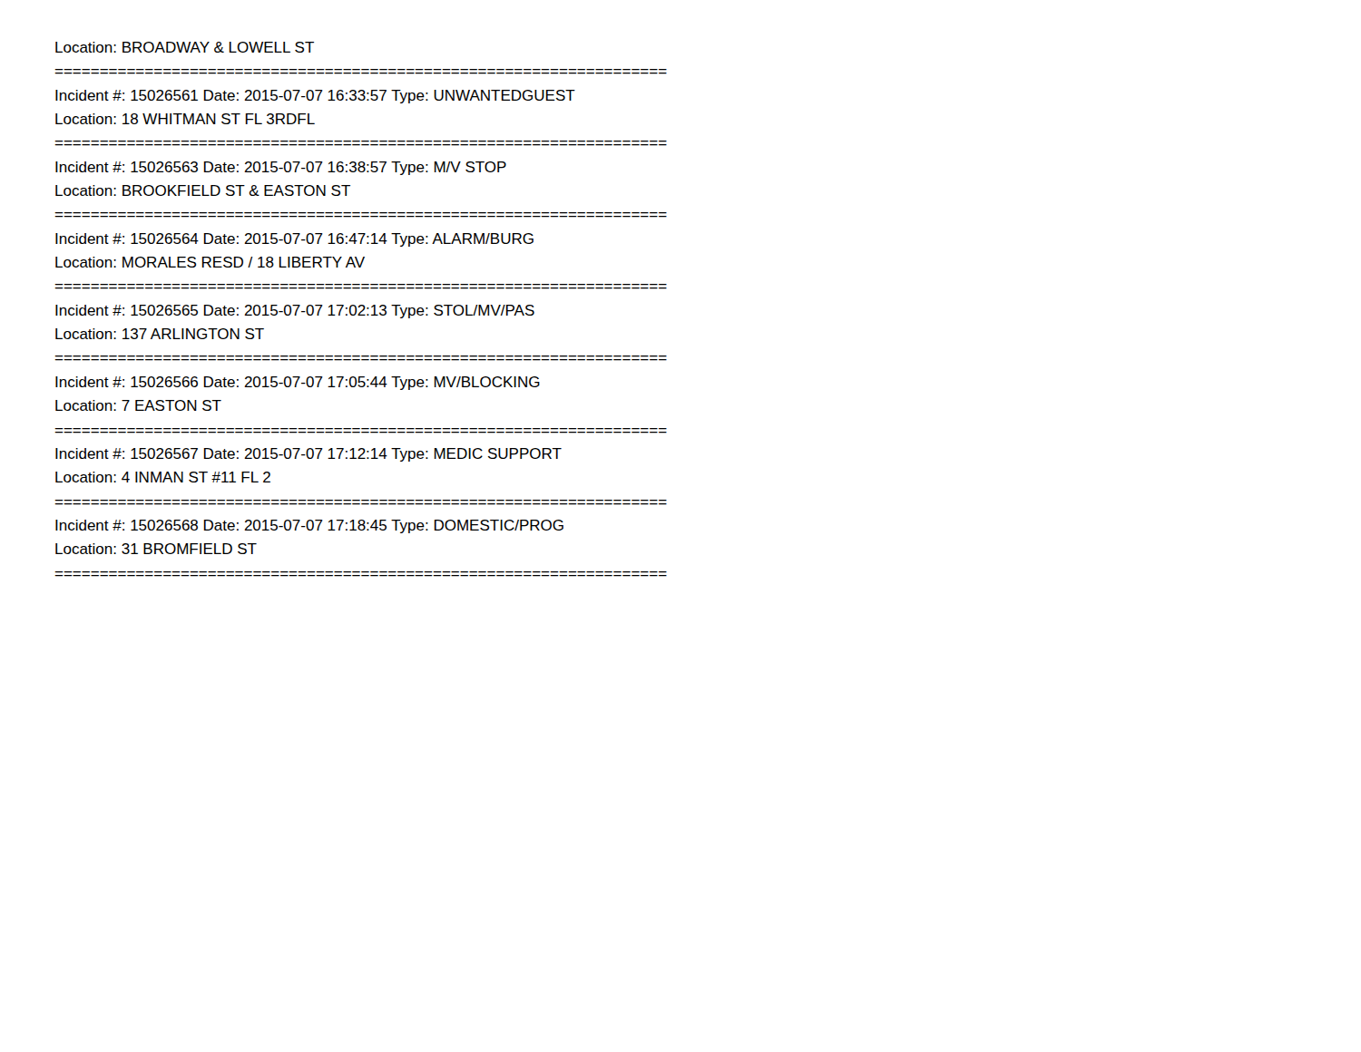Location: BROADWAY & LOWELL ST
====================================================================
Incident #: 15026561 Date: 2015-07-07 16:33:57 Type: UNWANTEDGUEST
Location: 18 WHITMAN ST FL 3RDFL
====================================================================
Incident #: 15026563 Date: 2015-07-07 16:38:57 Type: M/V STOP
Location: BROOKFIELD ST & EASTON ST
====================================================================
Incident #: 15026564 Date: 2015-07-07 16:47:14 Type: ALARM/BURG
Location: MORALES RESD / 18 LIBERTY AV
====================================================================
Incident #: 15026565 Date: 2015-07-07 17:02:13 Type: STOL/MV/PAS
Location: 137 ARLINGTON ST
====================================================================
Incident #: 15026566 Date: 2015-07-07 17:05:44 Type: MV/BLOCKING
Location: 7 EASTON ST
====================================================================
Incident #: 15026567 Date: 2015-07-07 17:12:14 Type: MEDIC SUPPORT
Location: 4 INMAN ST #11 FL 2
====================================================================
Incident #: 15026568 Date: 2015-07-07 17:18:45 Type: DOMESTIC/PROG
Location: 31 BROMFIELD ST
====================================================================